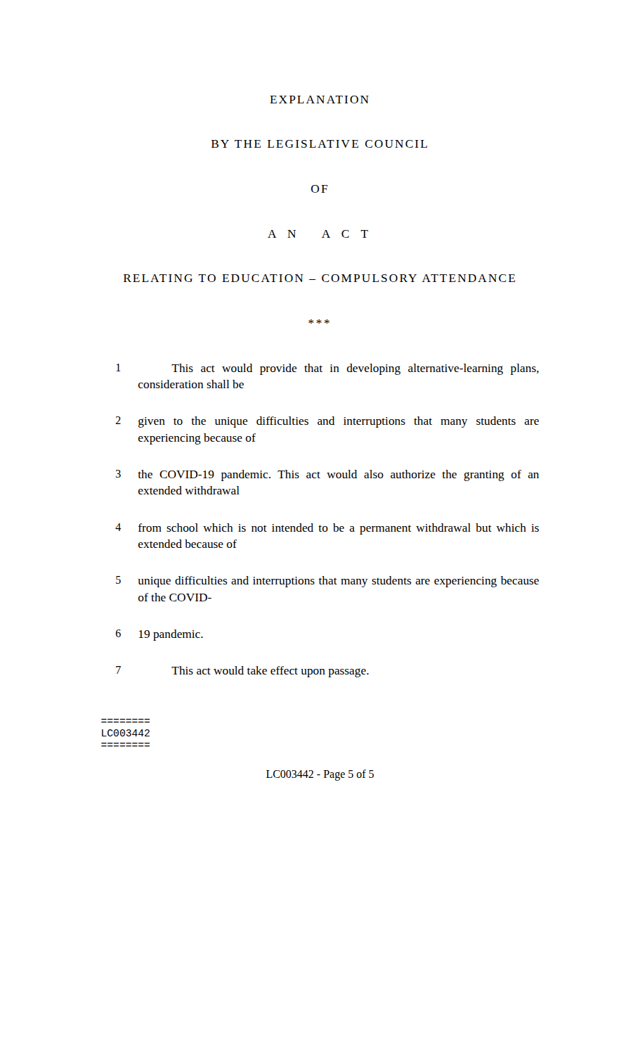EXPLANATION
BY THE LEGISLATIVE COUNCIL
OF
A N A C T
RELATING TO EDUCATION – COMPULSORY ATTENDANCE
***
This act would provide that in developing alternative-learning plans, consideration shall be
given to the unique difficulties and interruptions that many students are experiencing because of
the COVID-19 pandemic. This act would also authorize the granting of an extended withdrawal
from school which is not intended to be a permanent withdrawal but which is extended because of
unique difficulties and interruptions that many students are experiencing because of the COVID-
19 pandemic.
This act would take effect upon passage.
========
LC003442
========
LC003442 - Page 5 of 5